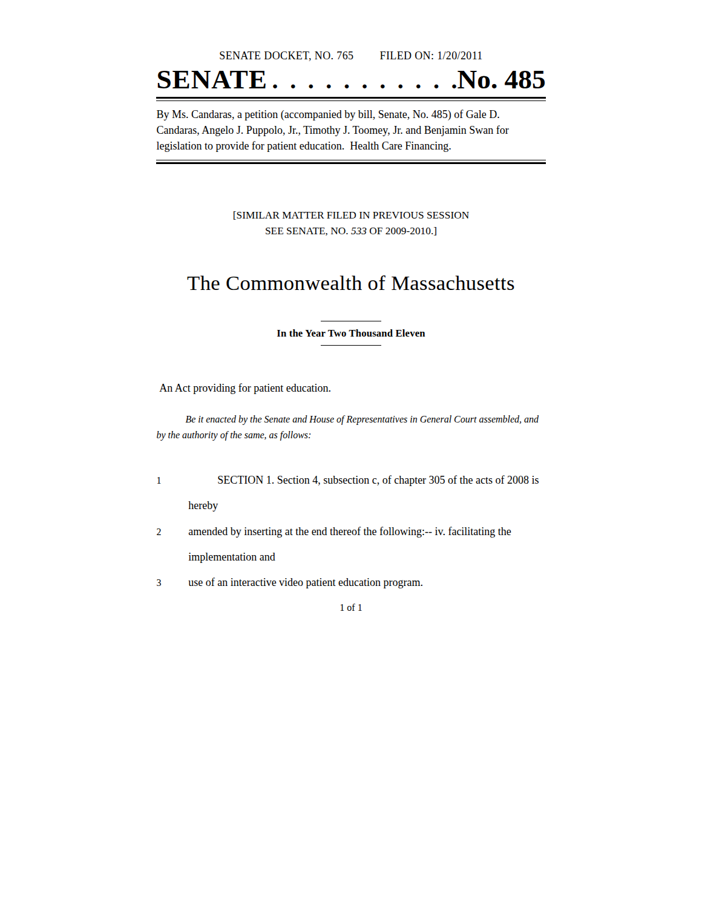SENATE DOCKET, NO. 765 FILED ON: 1/20/2011
SENATE . . . . . . . . . . . . . . . No. 485
By Ms. Candaras, a petition (accompanied by bill, Senate, No. 485) of Gale D. Candaras, Angelo J. Puppolo, Jr., Timothy J. Toomey, Jr. and Benjamin Swan for legislation to provide for patient education. Health Care Financing.
[SIMILAR MATTER FILED IN PREVIOUS SESSION
SEE SENATE, NO. 533 OF 2009-2010.]
The Commonwealth of Massachusetts
In the Year Two Thousand Eleven
An Act providing for patient education.
Be it enacted by the Senate and House of Representatives in General Court assembled, and by the authority of the same, as follows:
1 SECTION 1. Section 4, subsection c, of chapter 305 of the acts of 2008 is hereby
2 amended by inserting at the end thereof the following:-- iv. facilitating the implementation and
3 use of an interactive video patient education program.
1 of 1